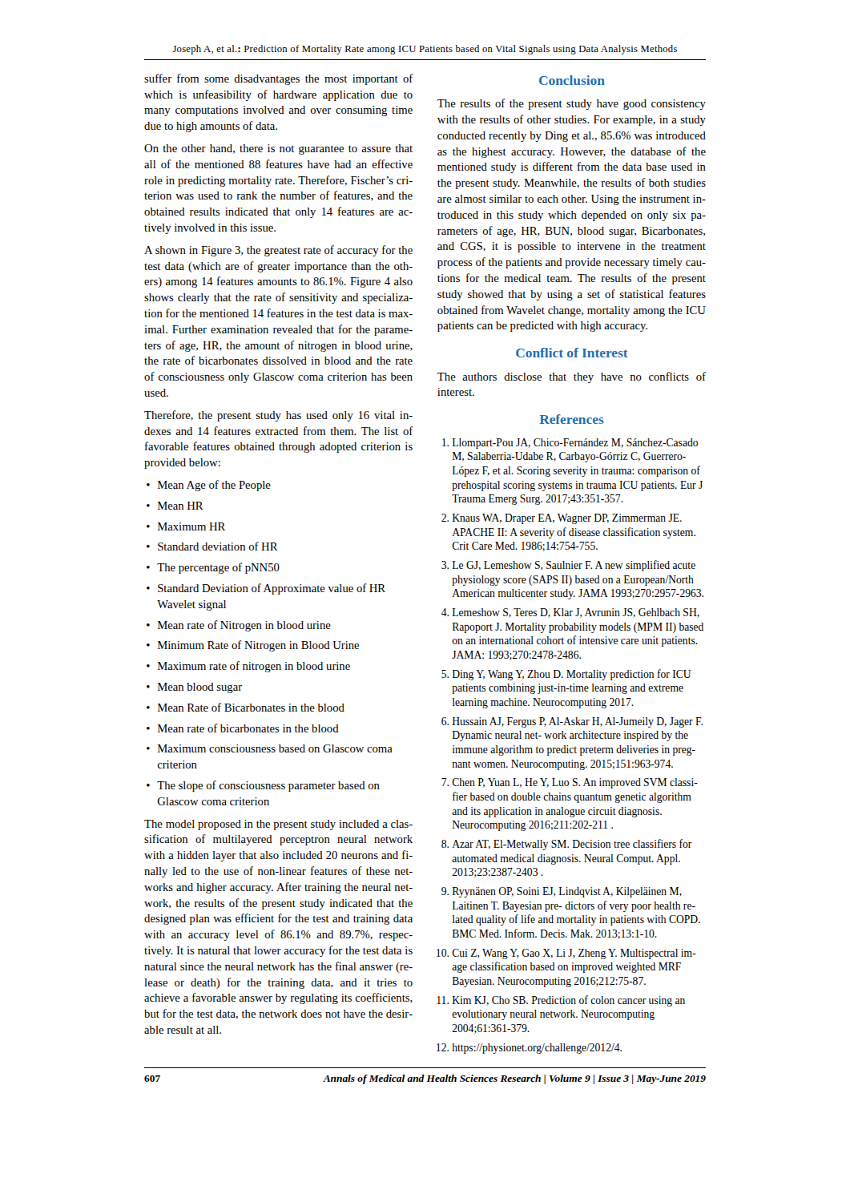Joseph A, et al.: Prediction of Mortality Rate among ICU Patients based on Vital Signals using Data Analysis Methods
suffer from some disadvantages the most important of which is unfeasibility of hardware application due to many computations involved and over consuming time due to high amounts of data.
On the other hand, there is not guarantee to assure that all of the mentioned 88 features have had an effective role in predicting mortality rate. Therefore, Fischer’s criterion was used to rank the number of features, and the obtained results indicated that only 14 features are actively involved in this issue.
A shown in Figure 3, the greatest rate of accuracy for the test data (which are of greater importance than the others) among 14 features amounts to 86.1%. Figure 4 also shows clearly that the rate of sensitivity and specialization for the mentioned 14 features in the test data is maximal. Further examination revealed that for the parameters of age, HR, the amount of nitrogen in blood urine, the rate of bicarbonates dissolved in blood and the rate of consciousness only Glascow coma criterion has been used.
Therefore, the present study has used only 16 vital indexes and 14 features extracted from them. The list of favorable features obtained through adopted criterion is provided below:
Mean Age of the People
Mean HR
Maximum HR
Standard deviation of HR
The percentage of pNN50
Standard Deviation of Approximate value of HR Wavelet signal
Mean rate of Nitrogen in blood urine
Minimum Rate of Nitrogen in Blood Urine
Maximum rate of nitrogen in blood urine
Mean blood sugar
Mean Rate of Bicarbonates in the blood
Mean rate of bicarbonates in the blood
Maximum consciousness based on Glascow coma criterion
The slope of consciousness parameter based on Glascow coma criterion
The model proposed in the present study included a classification of multilayered perceptron neural network with a hidden layer that also included 20 neurons and finally led to the use of non-linear features of these networks and higher accuracy. After training the neural network, the results of the present study indicated that the designed plan was efficient for the test and training data with an accuracy level of 86.1% and 89.7%, respectively. It is natural that lower accuracy for the test data is natural since the neural network has the final answer (release or death) for the training data, and it tries to achieve a favorable answer by regulating its coefficients, but for the test data, the network does not have the desirable result at all.
Conclusion
The results of the present study have good consistency with the results of other studies. For example, in a study conducted recently by Ding et al., 85.6% was introduced as the highest accuracy. However, the database of the mentioned study is different from the data base used in the present study. Meanwhile, the results of both studies are almost similar to each other. Using the instrument introduced in this study which depended on only six parameters of age, HR, BUN, blood sugar, Bicarbonates, and CGS, it is possible to intervene in the treatment process of the patients and provide necessary timely cautions for the medical team. The results of the present study showed that by using a set of statistical features obtained from Wavelet change, mortality among the ICU patients can be predicted with high accuracy.
Conflict of Interest
The authors disclose that they have no conflicts of interest.
References
Llompart-Pou JA, Chico-Fernández M, Sánchez-Casado M, Salaberria-Udabe R, Carbayo-Górriz C, Guerrero-López F, et al. Scoring severity in trauma: comparison of prehospital scoring systems in trauma ICU patients. Eur J Trauma Emerg Surg. 2017;43:351-357.
Knaus WA, Draper EA, Wagner DP, Zimmerman JE. APACHE II: A severity of disease classification system. Crit Care Med. 1986;14:754-755.
Le GJ, Lemeshow S, Saulnier F. A new simplified acute physiology score (SAPS II) based on a European/North American multicenter study. JAMA 1993;270:2957-2963.
Lemeshow S, Teres D, Klar J, Avrunin JS, Gehlbach SH, Rapoport J. Mortality probability models (MPM II) based on an international cohort of intensive care unit patients. JAMA: 1993;270:2478-2486.
Ding Y, Wang Y, Zhou D. Mortality prediction for ICU patients combining just-in-time learning and extreme learning machine. Neurocomputing 2017.
Hussain AJ, Fergus P, Al-Askar H, Al-Jumeily D, Jager F. Dynamic neural net- work architecture inspired by the immune algorithm to predict preterm deliveries in pregnant women. Neurocomputing. 2015;151:963-974.
Chen P, Yuan L, He Y, Luo S. An improved SVM classifier based on double chains quantum genetic algorithm and its application in analogue circuit diagnosis. Neurocomputing 2016;211:202-211 .
Azar AT, El-Metwally SM. Decision tree classifiers for automated medical diagnosis. Neural Comput. Appl. 2013;23:2387-2403 .
Ryynänen OP, Soini EJ, Lindqvist A, Kilpeläinen M, Laitinen T. Bayesian pre- dictors of very poor health related quality of life and mortality in patients with COPD. BMC Med. Inform. Decis. Mak. 2013;13:1-10.
Cui Z, Wang Y, Gao X, Li J, Zheng Y. Multispectral image classification based on improved weighted MRF Bayesian. Neurocomputing 2016;212:75-87.
Kim KJ, Cho SB. Prediction of colon cancer using an evolutionary neural network. Neurocomputing 2004;61:361-379.
https://physionet.org/challenge/2012/4.
607 Annals of Medical and Health Sciences Research | Volume 9 | Issue 3 | May-June 2019